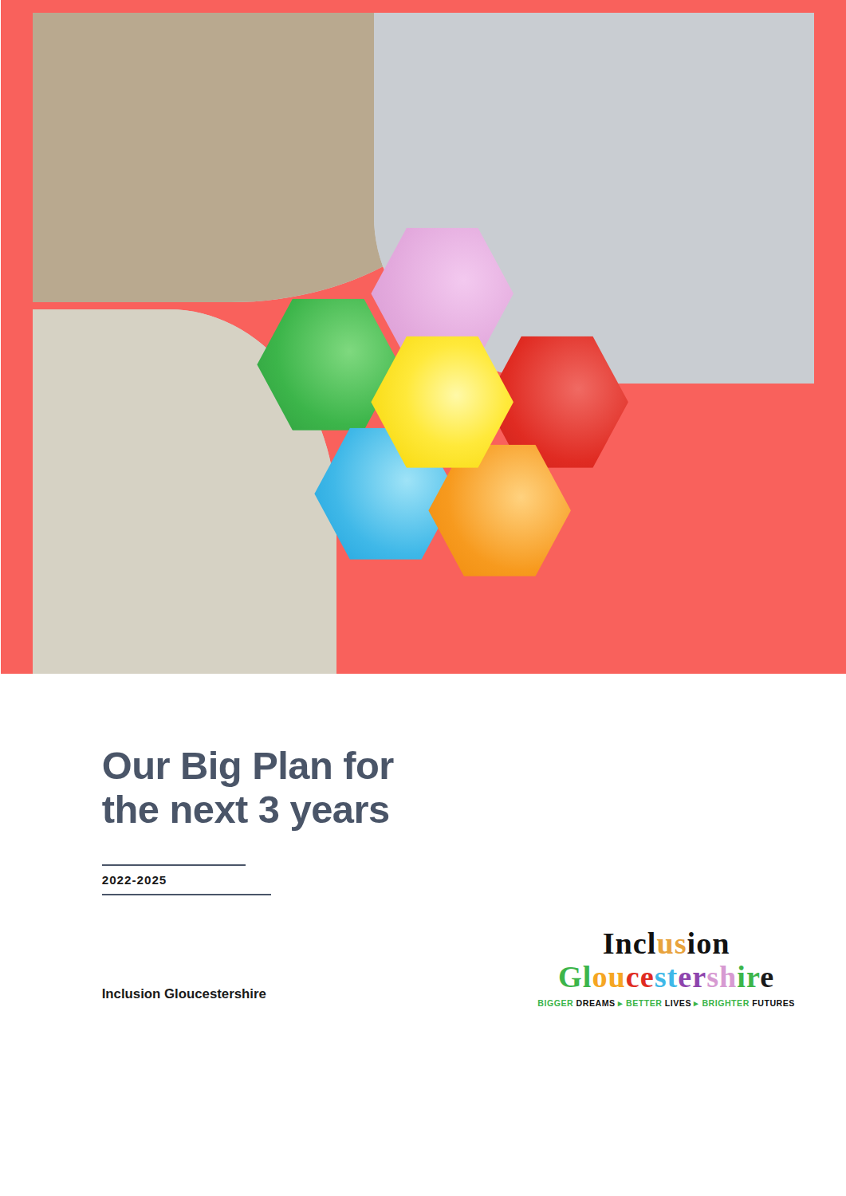Our Big Plan for
the next 3 years
2022-2025
Inclusion Gloucestershire
Inclusion Gloucestershire
BIGGER DREAMS ▸ BETTER LIVES ▸ BRIGHTER FUTURES